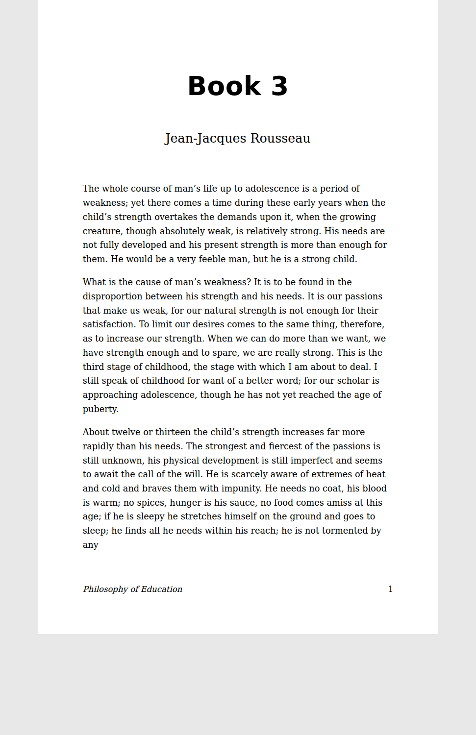Book 3
Jean-Jacques Rousseau
The whole course of man’s life up to adolescence is a period of weakness; yet there comes a time during these early years when the child’s strength overtakes the demands upon it, when the growing creature, though absolutely weak, is relatively strong. His needs are not fully developed and his present strength is more than enough for them. He would be a very feeble man, but he is a strong child.
What is the cause of man’s weakness? It is to be found in the disproportion between his strength and his needs. It is our passions that make us weak, for our natural strength is not enough for their satisfaction. To limit our desires comes to the same thing, therefore, as to increase our strength. When we can do more than we want, we have strength enough and to spare, we are really strong. This is the third stage of childhood, the stage with which I am about to deal. I still speak of childhood for want of a better word; for our scholar is approaching adolescence, though he has not yet reached the age of puberty.
About twelve or thirteen the child’s strength increases far more rapidly than his needs. The strongest and fiercest of the passions is still unknown, his physical development is still imperfect and seems to await the call of the will. He is scarcely aware of extremes of heat and cold and braves them with impunity. He needs no coat, his blood is warm; no spices, hunger is his sauce, no food comes amiss at this age; if he is sleepy he stretches himself on the ground and goes to sleep; he finds all he needs within his reach; he is not tormented by any
Philosophy of Education 1